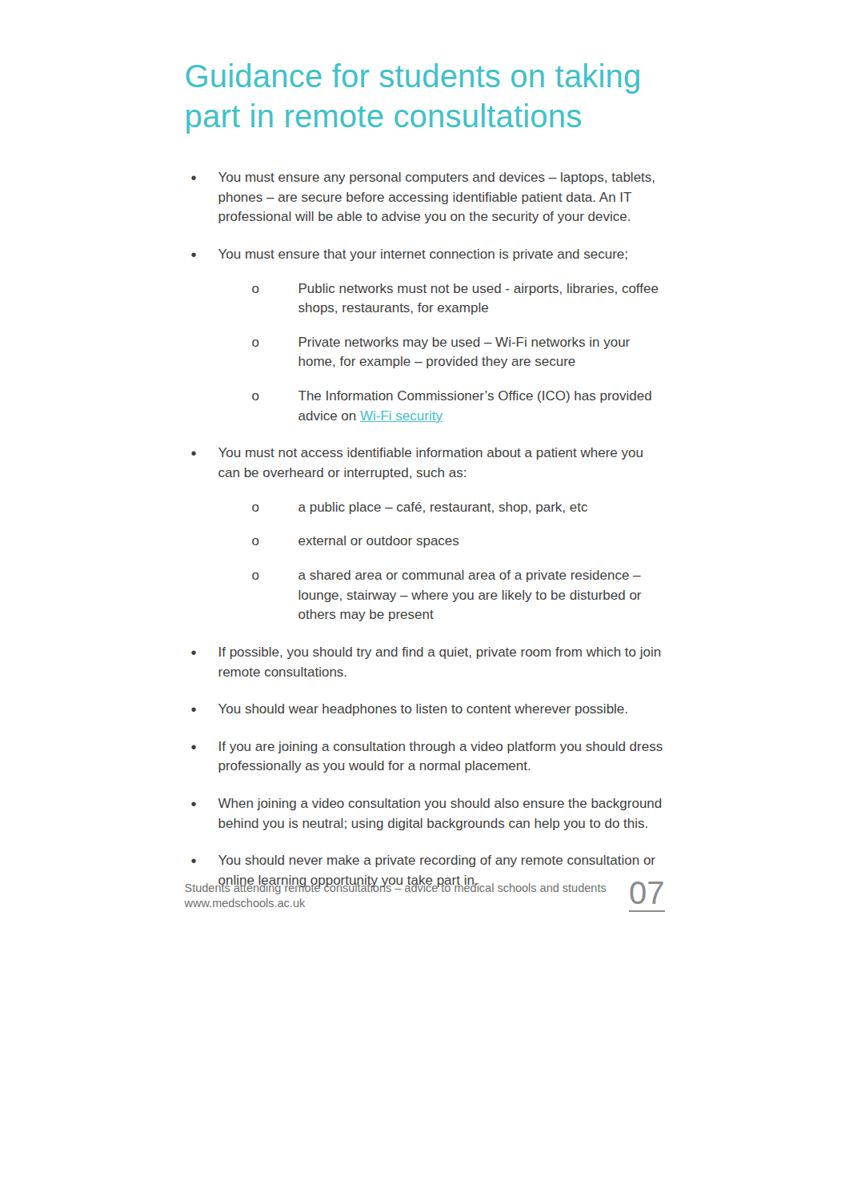Guidance for students on taking part in remote consultations
You must ensure any personal computers and devices – laptops, tablets, phones – are secure before accessing identifiable patient data. An IT professional will be able to advise you on the security of your device.
You must ensure that your internet connection is private and secure;
Public networks must not be used - airports, libraries, coffee shops, restaurants, for example
Private networks may be used – Wi-Fi networks in your home, for example – provided they are secure
The Information Commissioner’s Office (ICO) has provided advice on Wi-Fi security
You must not access identifiable information about a patient where you can be overheard or interrupted, such as:
a public place – café, restaurant, shop, park, etc
external or outdoor spaces
a shared area or communal area of a private residence – lounge, stairway – where you are likely to be disturbed or others may be present
If possible, you should try and find a quiet, private room from which to join remote consultations.
You should wear headphones to listen to content wherever possible.
If you are joining a consultation through a video platform you should dress professionally as you would for a normal placement.
When joining a video consultation you should also ensure the background behind you is neutral; using digital backgrounds can help you to do this.
You should never make a private recording of any remote consultation or online learning opportunity you take part in.
Students attending remote consultations – advice to medical schools and students
www.medschools.ac.uk
07